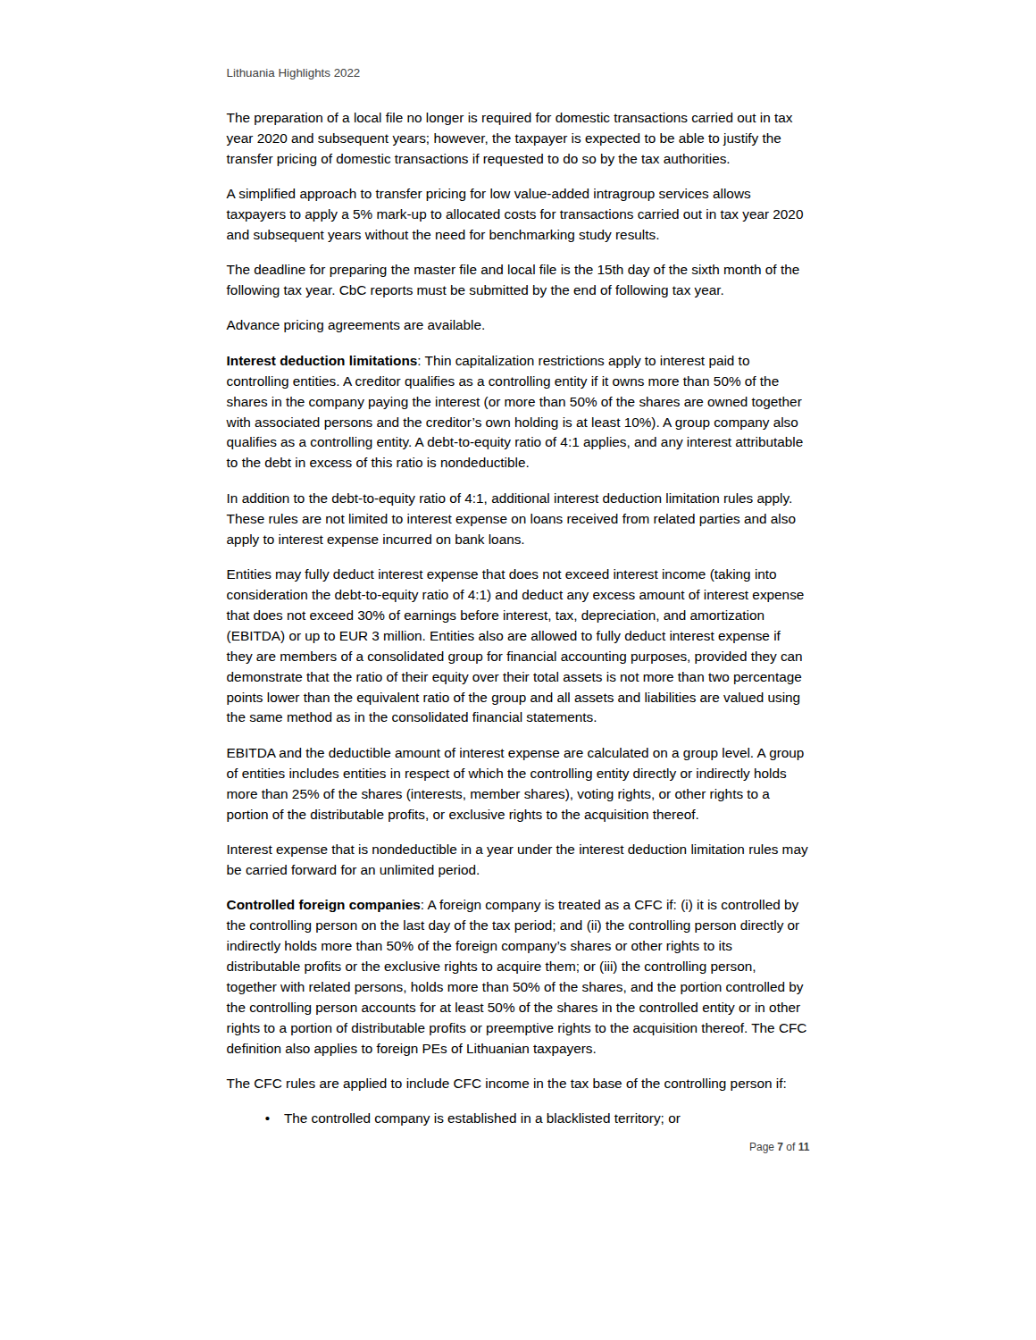Lithuania Highlights 2022
The preparation of a local file no longer is required for domestic transactions carried out in tax year 2020 and subsequent years; however, the taxpayer is expected to be able to justify the transfer pricing of domestic transactions if requested to do so by the tax authorities.
A simplified approach to transfer pricing for low value-added intragroup services allows taxpayers to apply a 5% mark-up to allocated costs for transactions carried out in tax year 2020 and subsequent years without the need for benchmarking study results.
The deadline for preparing the master file and local file is the 15th day of the sixth month of the following tax year. CbC reports must be submitted by the end of following tax year.
Advance pricing agreements are available.
Interest deduction limitations: Thin capitalization restrictions apply to interest paid to controlling entities. A creditor qualifies as a controlling entity if it owns more than 50% of the shares in the company paying the interest (or more than 50% of the shares are owned together with associated persons and the creditor’s own holding is at least 10%). A group company also qualifies as a controlling entity. A debt-to-equity ratio of 4:1 applies, and any interest attributable to the debt in excess of this ratio is nondeductible.
In addition to the debt-to-equity ratio of 4:1, additional interest deduction limitation rules apply. These rules are not limited to interest expense on loans received from related parties and also apply to interest expense incurred on bank loans.
Entities may fully deduct interest expense that does not exceed interest income (taking into consideration the debt-to-equity ratio of 4:1) and deduct any excess amount of interest expense that does not exceed 30% of earnings before interest, tax, depreciation, and amortization (EBITDA) or up to EUR 3 million. Entities also are allowed to fully deduct interest expense if they are members of a consolidated group for financial accounting purposes, provided they can demonstrate that the ratio of their equity over their total assets is not more than two percentage points lower than the equivalent ratio of the group and all assets and liabilities are valued using the same method as in the consolidated financial statements.
EBITDA and the deductible amount of interest expense are calculated on a group level. A group of entities includes entities in respect of which the controlling entity directly or indirectly holds more than 25% of the shares (interests, member shares), voting rights, or other rights to a portion of the distributable profits, or exclusive rights to the acquisition thereof.
Interest expense that is nondeductible in a year under the interest deduction limitation rules may be carried forward for an unlimited period.
Controlled foreign companies: A foreign company is treated as a CFC if: (i) it is controlled by the controlling person on the last day of the tax period; and (ii) the controlling person directly or indirectly holds more than 50% of the foreign company’s shares or other rights to its distributable profits or the exclusive rights to acquire them; or (iii) the controlling person, together with related persons, holds more than 50% of the shares, and the portion controlled by the controlling person accounts for at least 50% of the shares in the controlled entity or in other rights to a portion of distributable profits or preemptive rights to the acquisition thereof. The CFC definition also applies to foreign PEs of Lithuanian taxpayers.
The CFC rules are applied to include CFC income in the tax base of the controlling person if:
The controlled company is established in a blacklisted territory; or
Page 7 of 11